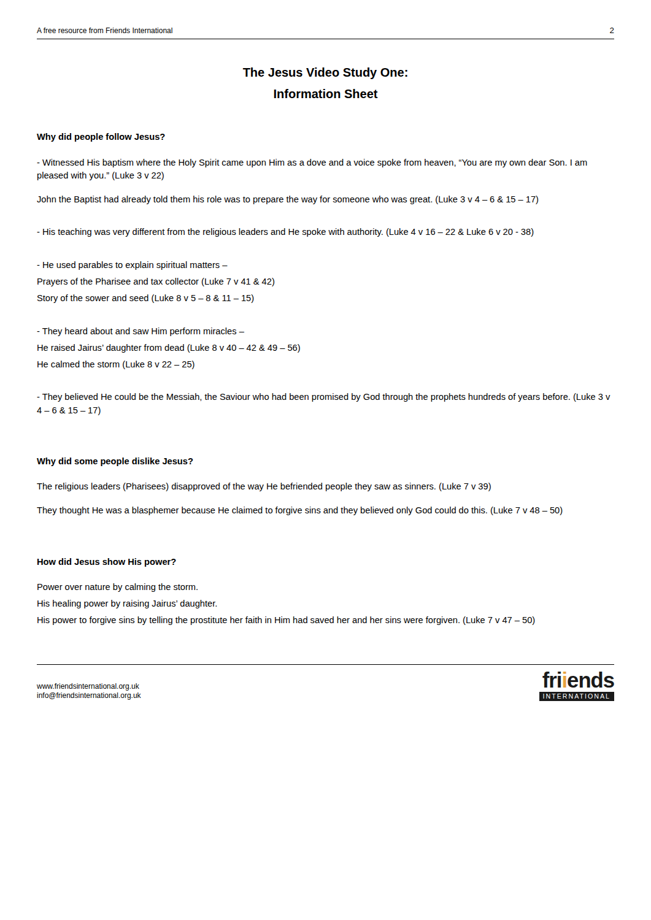A free resource from Friends International 2
The Jesus Video Study One:
Information Sheet
Why did people follow Jesus?
- Witnessed His baptism where the Holy Spirit came upon Him as a dove and a voice spoke from heaven, “You are my own dear Son. I am pleased with you.” (Luke 3 v 22)
John the Baptist had already told them his role was to prepare the way for someone who was great. (Luke 3 v 4 – 6 & 15 – 17)
- His teaching was very different from the religious leaders and He spoke with authority. (Luke 4 v 16 – 22 & Luke 6 v 20 - 38)
- He used parables to explain spiritual matters –
Prayers of the Pharisee and tax collector (Luke 7 v 41 & 42)
Story of the sower and seed (Luke 8 v 5 – 8 & 11 – 15)
- They heard about and saw Him perform miracles –
He raised Jairus’ daughter from dead (Luke 8 v 40 – 42 & 49 – 56)
He calmed the storm (Luke 8 v 22 – 25)
- They believed He could be the Messiah, the Saviour who had been promised by God through the prophets hundreds of years before. (Luke 3 v 4 – 6 & 15 – 17)
Why did some people dislike Jesus?
The religious leaders (Pharisees) disapproved of the way He befriended people they saw as sinners. (Luke 7 v 39)
They thought He was a blasphemer because He claimed to forgive sins and they believed only God could do this. (Luke 7 v 48 – 50)
How did Jesus show His power?
Power over nature by calming the storm.
His healing power by raising Jairus’ daughter.
His power to forgive sins by telling the prostitute her faith in Him had saved her and her sins were forgiven. (Luke 7 v 47 – 50)
www.friendsinternational.org.uk
info@friendsinternational.org.uk
friiends
INTERNATIONAL